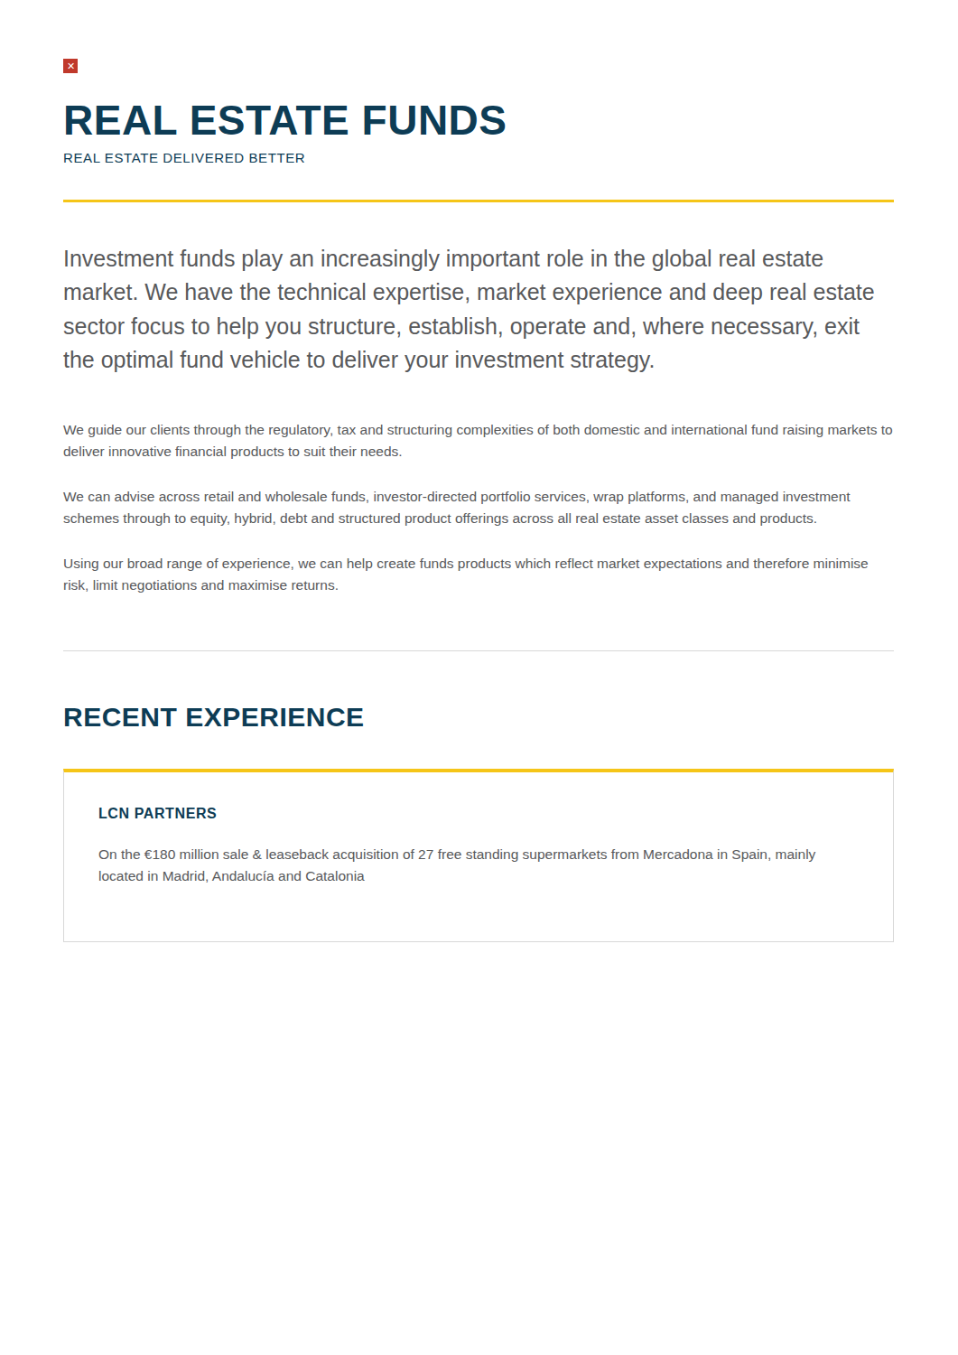✕
Real Estate Funds
Real estate delivered better
Investment funds play an increasingly important role in the global real estate market. We have the technical expertise, market experience and deep real estate sector focus to help you structure, establish, operate and, where necessary, exit the optimal fund vehicle to deliver your investment strategy.
We guide our clients through the regulatory, tax and structuring complexities of both domestic and international fund raising markets to deliver innovative financial products to suit their needs.
We can advise across retail and wholesale funds, investor-directed portfolio services, wrap platforms, and managed investment schemes through to equity, hybrid, debt and structured product offerings across all real estate asset classes and products.
Using our broad range of experience, we can help create funds products which reflect market expectations and therefore minimise risk, limit negotiations and maximise returns.
Recent Experience
LCN Partners
On the €180 million sale & leaseback acquisition of 27 free standing supermarkets from Mercadona in Spain, mainly located in Madrid, Andalucía and Catalonia